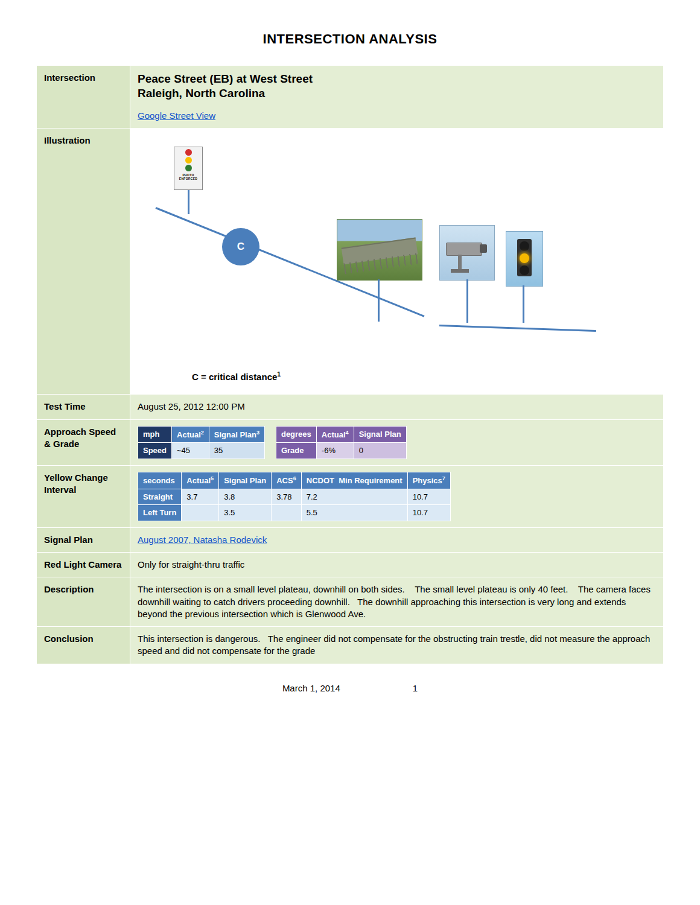INTERSECTION ANALYSIS
| Intersection | Peace Street (EB) at West Street Raleigh, North Carolina Google Street View |
| Illustration | PHOTO ENFORCED C C = critical distance 1 |
| Test Time | August 25, 2012 12:00 PM |
| Approach Speed & Grade | / mph / Actual 2 / Signal Plan 3 / / Speed / ~45 / 35 / / degrees / Actual 4 / Signal Plan / / Grade / -6% / 0 / |
| Yellow Change Interval | / seconds / Actual 5 / Signal Plan / ACS 6 / NCDOT Min Requirement / Physics 7 / / --- / --- / --- / --- / --- / --- / / Straight / 3.7 / 3.8 / 3.78 / 7.2 / 10.7 / / Left Turn / / 3.5 / / 5.5 / 10.7 / |
| Signal Plan | August 2007, Natasha Rodevick |
| Red Light Camera | Only for straight-thru traffic |
| Description | The intersection is on a small level plateau, downhill on both sides. The small level plateau is only 40 feet. The camera faces downhill waiting to catch drivers proceeding downhill. The downhill approaching this intersection is very long and extends beyond the previous intersection which is Glenwood Ave. |
| Conclusion | This intersection is dangerous. The engineer did not compensate for the obstructing train trestle, did not measure the approach speed and did not compensate for the grade |
March 1, 2014 1